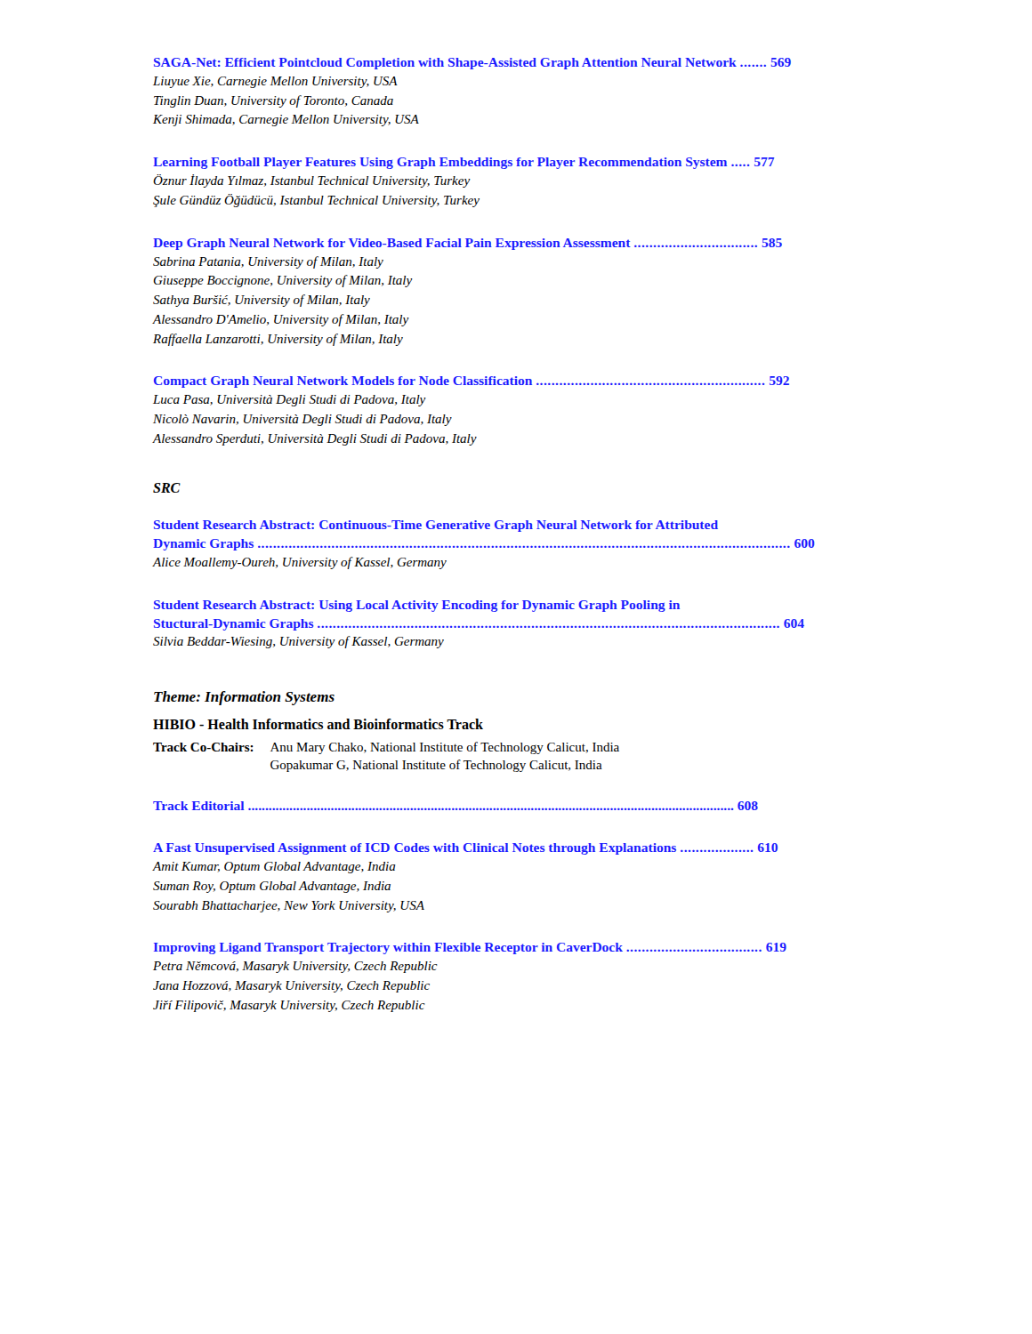SAGA-Net: Efficient Pointcloud Completion with Shape-Assisted Graph Attention Neural Network ....... 569
Liuyue Xie, Carnegie Mellon University, USA
Tinglin Duan, University of Toronto, Canada
Kenji Shimada, Carnegie Mellon University, USA
Learning Football Player Features Using Graph Embeddings for Player Recommendation System ..... 577
Öznur İlayda Yılmaz, Istanbul Technical University, Turkey
Şule Gündüz Öğüdücü, Istanbul Technical University, Turkey
Deep Graph Neural Network for Video-Based Facial Pain Expression Assessment ................................ 585
Sabrina Patania, University of Milan, Italy
Giuseppe Boccignone, University of Milan, Italy
Sathya Buršić, University of Milan, Italy
Alessandro D'Amelio, University of Milan, Italy
Raffaella Lanzarotti, University of Milan, Italy
Compact Graph Neural Network Models for Node Classification ........................................................... 592
Luca Pasa, Università Degli Studi di Padova, Italy
Nicolò Navarin, Università Degli Studi di Padova, Italy
Alessandro Sperduti, Università Degli Studi di Padova, Italy
SRC
Student Research Abstract: Continuous-Time Generative Graph Neural Network for Attributed
Dynamic Graphs ......................................................................................................................................... 600
Alice Moallemy-Oureh, University of Kassel, Germany
Student Research Abstract: Using Local Activity Encoding for Dynamic Graph Pooling in
Stuctural-Dynamic Graphs ....................................................................................................................... 604
Silvia Beddar-Wiesing, University of Kassel, Germany
Theme: Information Systems
HIBIO - Health Informatics and Bioinformatics Track
Track Co-Chairs: Anu Mary Chako, National Institute of Technology Calicut, India
Gopakumar G, National Institute of Technology Calicut, India
Track Editorial ............................................................................................................................................. 608
A Fast Unsupervised Assignment of ICD Codes with Clinical Notes through Explanations ................... 610
Amit Kumar, Optum Global Advantage, India
Suman Roy, Optum Global Advantage, India
Sourabh Bhattacharjee, New York University, USA
Improving Ligand Transport Trajectory within Flexible Receptor in CaverDock ................................... 619
Petra Němcová, Masaryk University, Czech Republic
Jana Hozzová, Masaryk University, Czech Republic
Jiří Filipovič, Masaryk University, Czech Republic